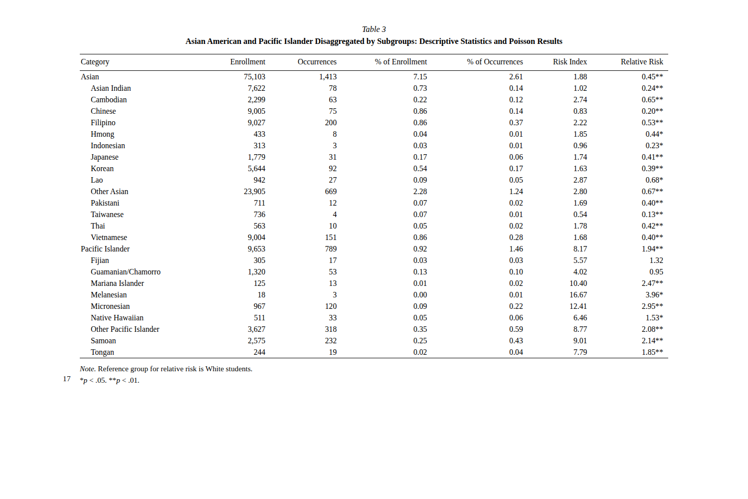Table 3 Asian American and Pacific Islander Disaggregated by Subgroups: Descriptive Statistics and Poisson Results
| Category | Enrollment | Occurrences | % of Enrollment | % of Occurrences | Risk Index | Relative Risk |
| --- | --- | --- | --- | --- | --- | --- |
| Asian | 75,103 | 1,413 | 7.15 | 2.61 | 1.88 | 0.45** |
| Asian Indian | 7,622 | 78 | 0.73 | 0.14 | 1.02 | 0.24** |
| Cambodian | 2,299 | 63 | 0.22 | 0.12 | 2.74 | 0.65** |
| Chinese | 9,005 | 75 | 0.86 | 0.14 | 0.83 | 0.20** |
| Filipino | 9,027 | 200 | 0.86 | 0.37 | 2.22 | 0.53** |
| Hmong | 433 | 8 | 0.04 | 0.01 | 1.85 | 0.44* |
| Indonesian | 313 | 3 | 0.03 | 0.01 | 0.96 | 0.23* |
| Japanese | 1,779 | 31 | 0.17 | 0.06 | 1.74 | 0.41** |
| Korean | 5,644 | 92 | 0.54 | 0.17 | 1.63 | 0.39** |
| Lao | 942 | 27 | 0.09 | 0.05 | 2.87 | 0.68* |
| Other Asian | 23,905 | 669 | 2.28 | 1.24 | 2.80 | 0.67** |
| Pakistani | 711 | 12 | 0.07 | 0.02 | 1.69 | 0.40** |
| Taiwanese | 736 | 4 | 0.07 | 0.01 | 0.54 | 0.13** |
| Thai | 563 | 10 | 0.05 | 0.02 | 1.78 | 0.42** |
| Vietnamese | 9,004 | 151 | 0.86 | 0.28 | 1.68 | 0.40** |
| Pacific Islander | 9,653 | 789 | 0.92 | 1.46 | 8.17 | 1.94** |
| Fijian | 305 | 17 | 0.03 | 0.03 | 5.57 | 1.32 |
| Guamanian/Chamorro | 1,320 | 53 | 0.13 | 0.10 | 4.02 | 0.95 |
| Mariana Islander | 125 | 13 | 0.01 | 0.02 | 10.40 | 2.47** |
| Melanesian | 18 | 3 | 0.00 | 0.01 | 16.67 | 3.96* |
| Micronesian | 967 | 120 | 0.09 | 0.22 | 12.41 | 2.95** |
| Native Hawaiian | 511 | 33 | 0.05 | 0.06 | 6.46 | 1.53* |
| Other Pacific Islander | 3,627 | 318 | 0.35 | 0.59 | 8.77 | 2.08** |
| Samoan | 2,575 | 232 | 0.25 | 0.43 | 9.01 | 2.14** |
| Tongan | 244 | 19 | 0.02 | 0.04 | 7.79 | 1.85** |
Note. Reference group for relative risk is White students.
*p < .05. **p < .01.
17